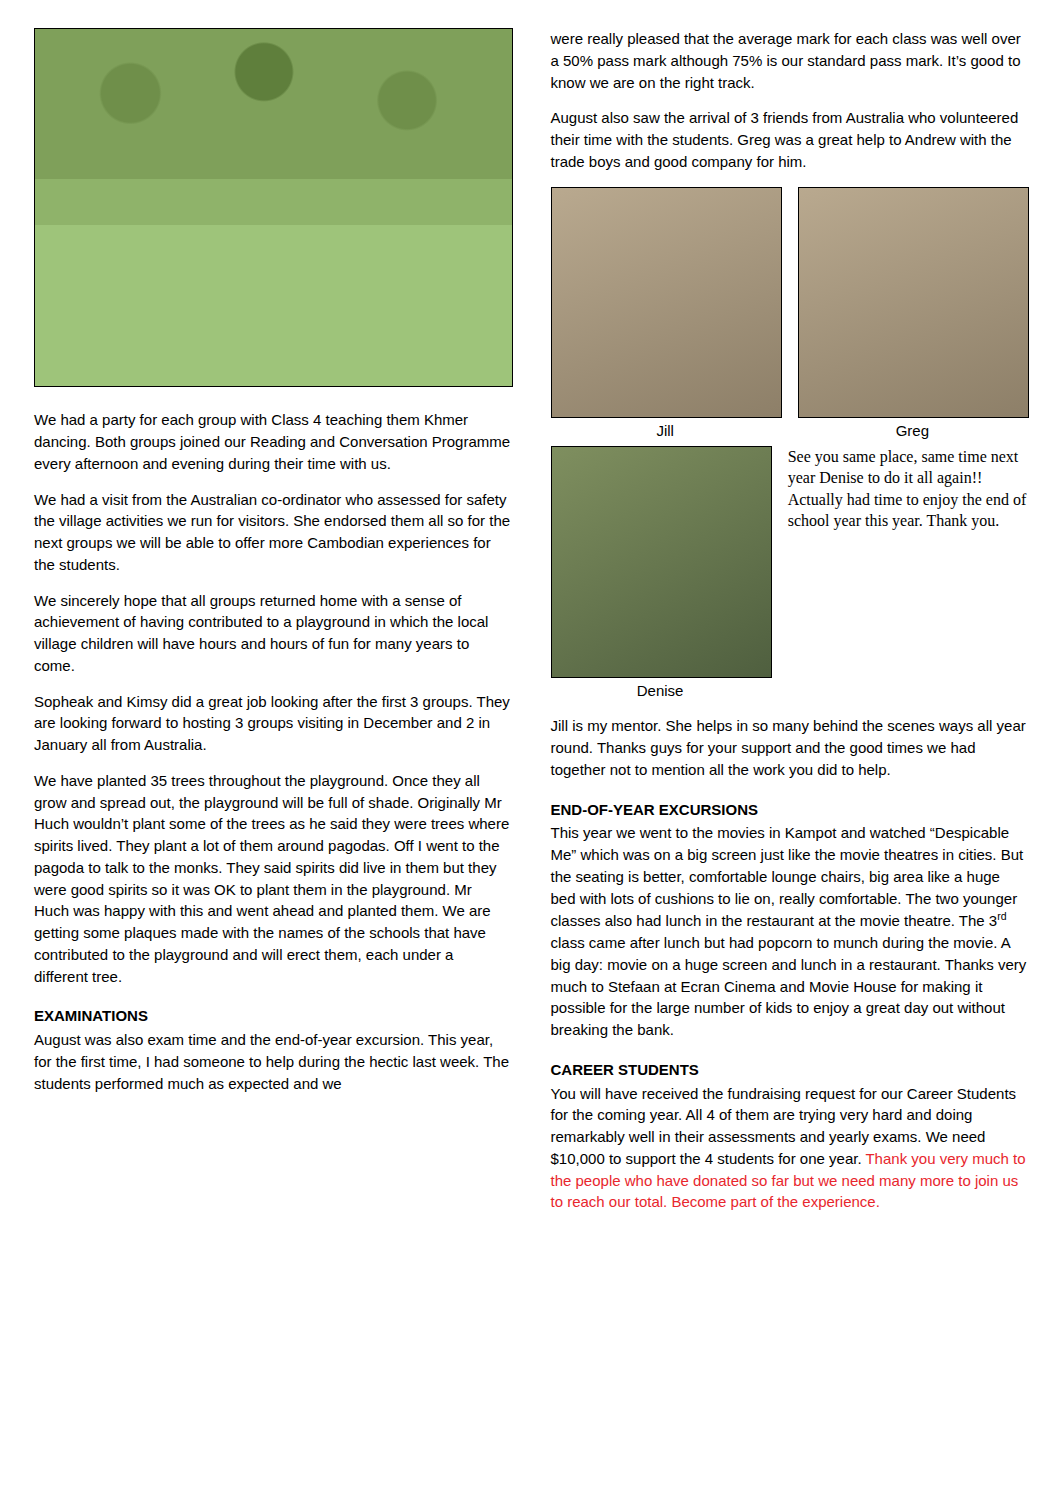We had a party for each group with Class 4 teaching them Khmer dancing. Both groups joined our Reading and Conversation Programme every afternoon and evening during their time with us.
We had a visit from the Australian co-ordinator who assessed for safety the village activities we run for visitors. She endorsed them all so for the next groups we will be able to offer more Cambodian experiences for the students.
We sincerely hope that all groups returned home with a sense of achievement of having contributed to a playground in which the local village children will have hours and hours of fun for many years to come.
Sopheak and Kimsy did a great job looking after the first 3 groups. They are looking forward to hosting 3 groups visiting in December and 2 in January all from Australia.
We have planted 35 trees throughout the playground. Once they all grow and spread out, the playground will be full of shade. Originally Mr Huch wouldn’t plant some of the trees as he said they were trees where spirits lived. They plant a lot of them around pagodas. Off I went to the pagoda to talk to the monks. They said spirits did live in them but they were good spirits so it was OK to plant them in the playground. Mr Huch was happy with this and went ahead and planted them. We are getting some plaques made with the names of the schools that have contributed to the playground and will erect them, each under a different tree.
Examinations
August was also exam time and the end-of-year excursion. This year, for the first time, I had someone to help during the hectic last week. The students performed much as expected and we
were really pleased that the average mark for each class was well over a 50% pass mark although 75% is our standard pass mark. It’s good to know we are on the right track.
August also saw the arrival of 3 friends from Australia who volunteered their time with the students. Greg was a great help to Andrew with the trade boys and good company for him.
Jill
Greg
Denise
See you same place, same time next year Denise to do it all again!! Actually had time to enjoy the end of school year this year. Thank you.
Jill is my mentor. She helps in so many behind the scenes ways all year round. Thanks guys for your support and the good times we had together not to mention all the work you did to help.
End-of-Year Excursions
This year we went to the movies in Kampot and watched “Despicable Me” which was on a big screen just like the movie theatres in cities. But the seating is better, comfortable lounge chairs, big area like a huge bed with lots of cushions to lie on, really comfortable. The two younger classes also had lunch in the restaurant at the movie theatre. The 3rd class came after lunch but had popcorn to munch during the movie. A big day: movie on a huge screen and lunch in a restaurant. Thanks very much to Stefaan at Ecran Cinema and Movie House for making it possible for the large number of kids to enjoy a great day out without breaking the bank.
Career Students
You will have received the fundraising request for our Career Students for the coming year. All 4 of them are trying very hard and doing remarkably well in their assessments and yearly exams. We need $10,000 to support the 4 students for one year. Thank you very much to the people who have donated so far but we need many more to join us to reach our total. Become part of the experience.